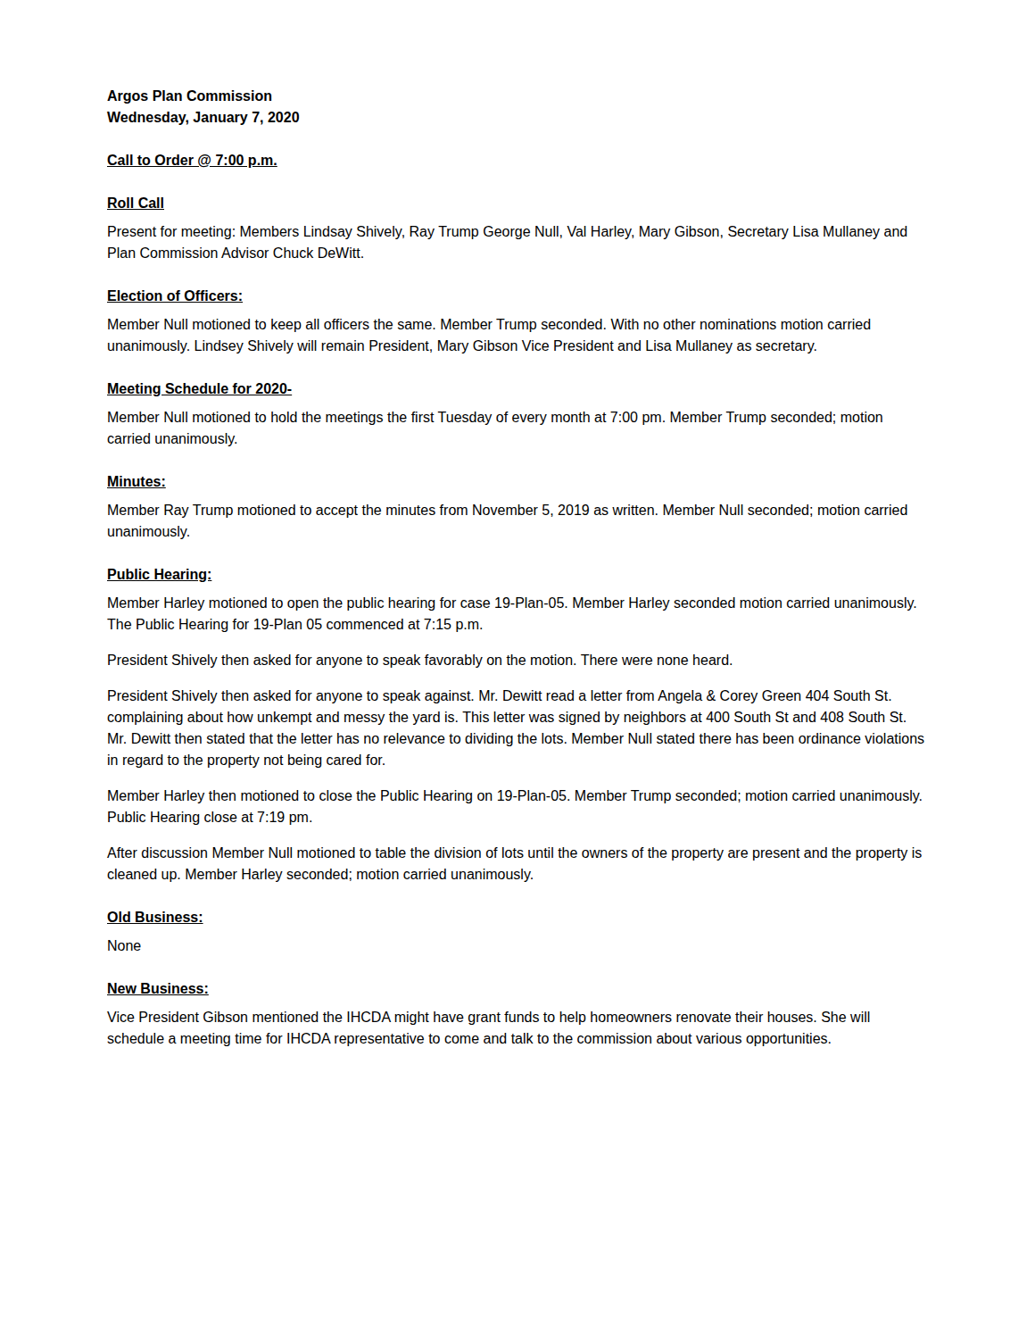Argos Plan Commission
Wednesday, January 7, 2020
Call to Order @ 7:00 p.m.
Roll Call
Present for meeting: Members Lindsay Shively, Ray Trump George Null, Val Harley, Mary Gibson, Secretary Lisa Mullaney and Plan Commission Advisor Chuck DeWitt.
Election of Officers:
Member Null motioned to keep all officers the same. Member Trump seconded. With no other nominations motion carried unanimously. Lindsey Shively will remain President, Mary Gibson Vice President and Lisa Mullaney as secretary.
Meeting Schedule for 2020-
Member Null motioned to hold the meetings the first Tuesday of every month at 7:00 pm. Member Trump seconded; motion carried unanimously.
Minutes:
Member Ray Trump motioned to accept the minutes from November 5, 2019 as written. Member Null seconded; motion carried unanimously.
Public Hearing:
Member Harley motioned to open the public hearing for case 19-Plan-05. Member Harley seconded motion carried unanimously. The Public Hearing for 19-Plan 05 commenced at 7:15 p.m.
President Shively then asked for anyone to speak favorably on the motion. There were none heard.
President Shively then asked for anyone to speak against. Mr. Dewitt read a letter from Angela & Corey Green 404 South St. complaining about how unkempt and messy the yard is. This letter was signed by neighbors at 400 South St and 408 South St. Mr. Dewitt then stated that the letter has no relevance to dividing the lots. Member Null stated there has been ordinance violations in regard to the property not being cared for.
Member Harley then motioned to close the Public Hearing on 19-Plan-05. Member Trump seconded; motion carried unanimously. Public Hearing close at 7:19 pm.
After discussion Member Null motioned to table the division of lots until the owners of the property are present and the property is cleaned up. Member Harley seconded; motion carried unanimously.
Old Business:
None
New Business:
Vice President Gibson mentioned the IHCDA might have grant funds to help homeowners renovate their houses. She will schedule a meeting time for IHCDA representative to come and talk to the commission about various opportunities.